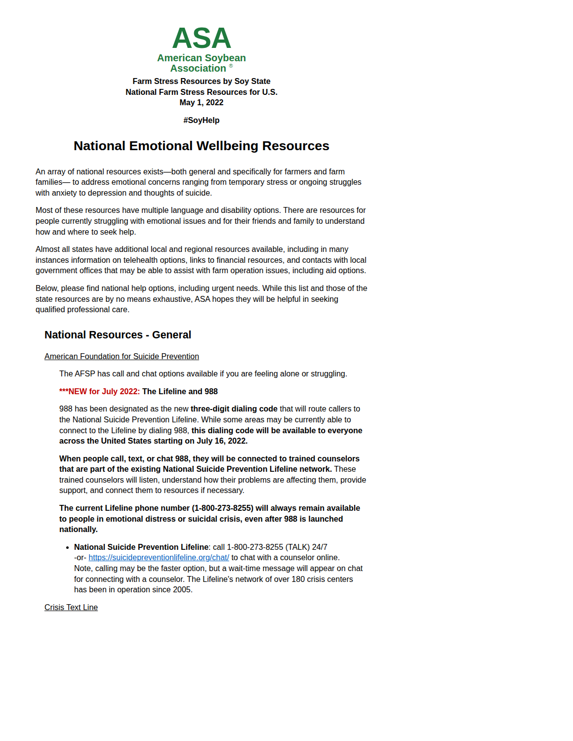ASA American Soybean
Association ®
Farm Stress Resources by Soy State
National Farm Stress Resources for U.S.
May 1, 2022
#SoyHelp
National Emotional Wellbeing Resources
An array of national resources exists—both general and specifically for farmers and farm families— to address emotional concerns ranging from temporary stress or ongoing struggles with anxiety to depression and thoughts of suicide.
Most of these resources have multiple language and disability options. There are resources for people currently struggling with emotional issues and for their friends and family to understand how and where to seek help.
Almost all states have additional local and regional resources available, including in many instances information on telehealth options, links to financial resources, and contacts with local government offices that may be able to assist with farm operation issues, including aid options.
Below, please find national help options, including urgent needs. While this list and those of the state resources are by no means exhaustive, ASA hopes they will be helpful in seeking qualified professional care.
National Resources - General
American Foundation for Suicide Prevention
The AFSP has call and chat options available if you are feeling alone or struggling.
***NEW for July 2022: The Lifeline and 988
988 has been designated as the new three-digit dialing code that will route callers to the National Suicide Prevention Lifeline. While some areas may be currently able to connect to the Lifeline by dialing 988, this dialing code will be available to everyone across the United States starting on July 16, 2022.
When people call, text, or chat 988, they will be connected to trained counselors that are part of the existing National Suicide Prevention Lifeline network. These trained counselors will listen, understand how their problems are affecting them, provide support, and connect them to resources if necessary.
The current Lifeline phone number (1-800-273-8255) will always remain available to people in emotional distress or suicidal crisis, even after 988 is launched nationally.
National Suicide Prevention Lifeline: call 1-800-273-8255 (TALK) 24/7
-or- https://suicidepreventionlifeline.org/chat/ to chat with a counselor online.
Note, calling may be the faster option, but a wait-time message will appear on chat for connecting with a counselor. The Lifeline's network of over 180 crisis centers has been in operation since 2005.
Crisis Text Line